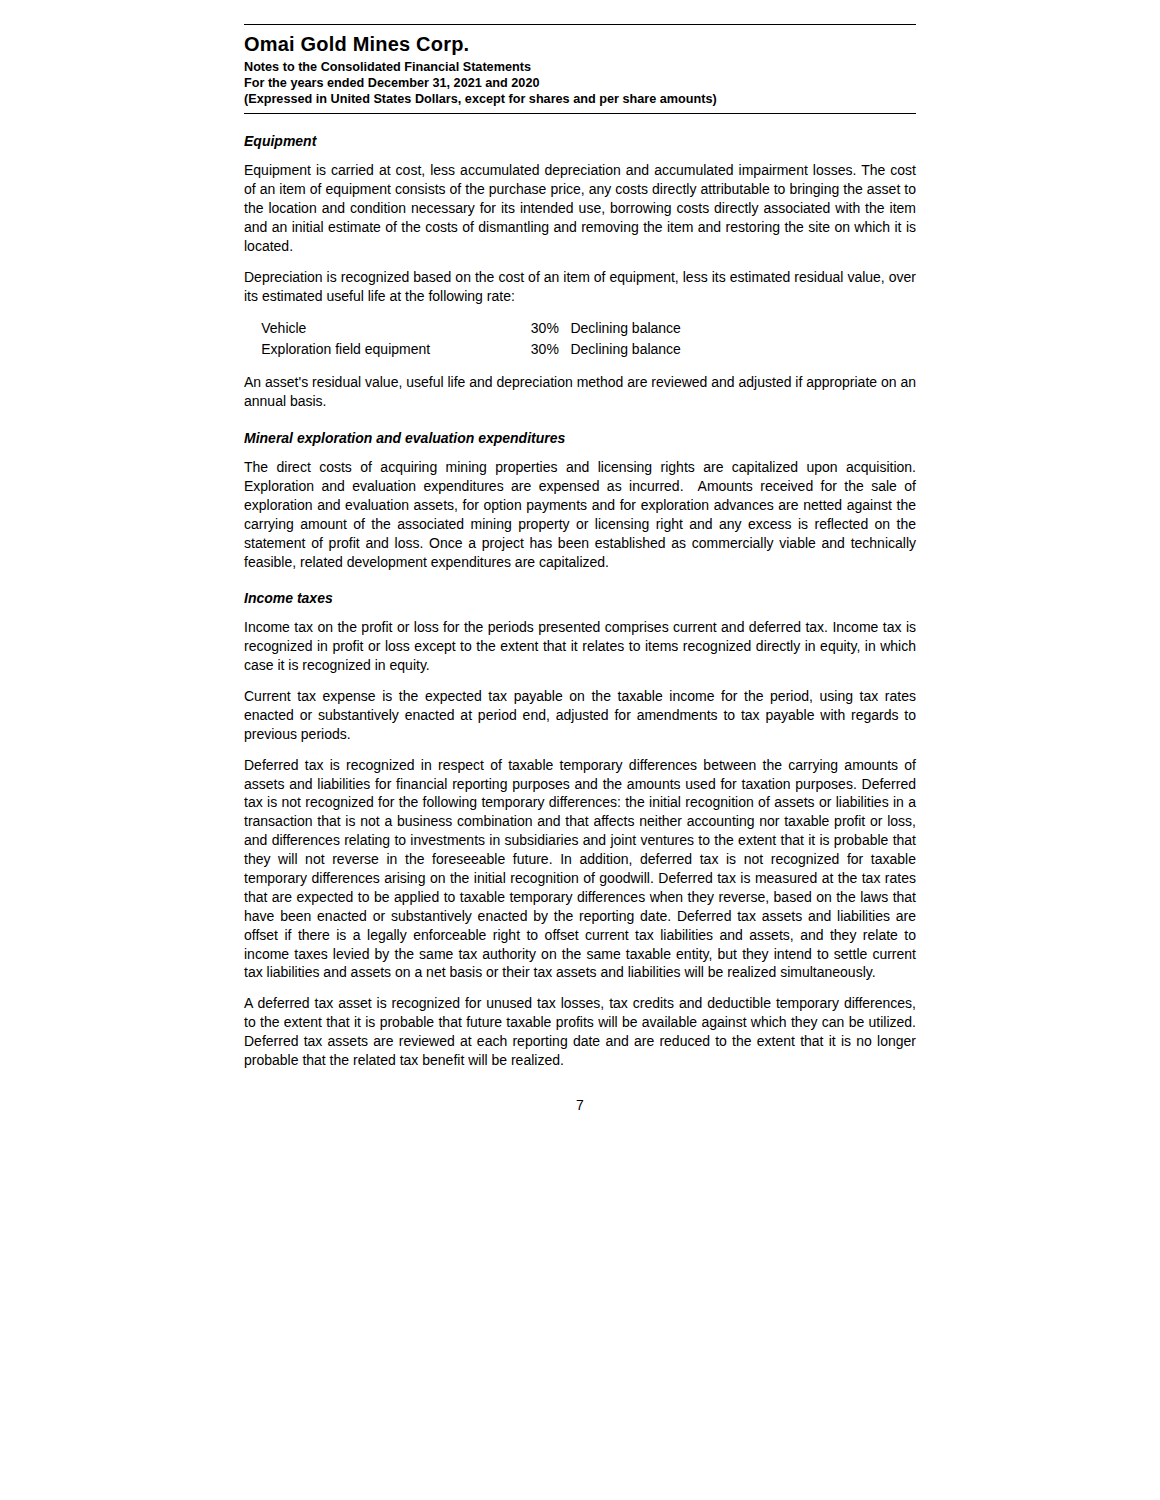Omai Gold Mines Corp.
Notes to the Consolidated Financial Statements
For the years ended December 31, 2021 and 2020
(Expressed in United States Dollars, except for shares and per share amounts)
Equipment
Equipment is carried at cost, less accumulated depreciation and accumulated impairment losses. The cost of an item of equipment consists of the purchase price, any costs directly attributable to bringing the asset to the location and condition necessary for its intended use, borrowing costs directly associated with the item and an initial estimate of the costs of dismantling and removing the item and restoring the site on which it is located.
Depreciation is recognized based on the cost of an item of equipment, less its estimated residual value, over its estimated useful life at the following rate:
| Vehicle | 30% | Declining balance |
| Exploration field equipment | 30% | Declining balance |
An asset's residual value, useful life and depreciation method are reviewed and adjusted if appropriate on an annual basis.
Mineral exploration and evaluation expenditures
The direct costs of acquiring mining properties and licensing rights are capitalized upon acquisition. Exploration and evaluation expenditures are expensed as incurred. Amounts received for the sale of exploration and evaluation assets, for option payments and for exploration advances are netted against the carrying amount of the associated mining property or licensing right and any excess is reflected on the statement of profit and loss. Once a project has been established as commercially viable and technically feasible, related development expenditures are capitalized.
Income taxes
Income tax on the profit or loss for the periods presented comprises current and deferred tax. Income tax is recognized in profit or loss except to the extent that it relates to items recognized directly in equity, in which case it is recognized in equity.
Current tax expense is the expected tax payable on the taxable income for the period, using tax rates enacted or substantively enacted at period end, adjusted for amendments to tax payable with regards to previous periods.
Deferred tax is recognized in respect of taxable temporary differences between the carrying amounts of assets and liabilities for financial reporting purposes and the amounts used for taxation purposes. Deferred tax is not recognized for the following temporary differences: the initial recognition of assets or liabilities in a transaction that is not a business combination and that affects neither accounting nor taxable profit or loss, and differences relating to investments in subsidiaries and joint ventures to the extent that it is probable that they will not reverse in the foreseeable future. In addition, deferred tax is not recognized for taxable temporary differences arising on the initial recognition of goodwill. Deferred tax is measured at the tax rates that are expected to be applied to taxable temporary differences when they reverse, based on the laws that have been enacted or substantively enacted by the reporting date. Deferred tax assets and liabilities are offset if there is a legally enforceable right to offset current tax liabilities and assets, and they relate to income taxes levied by the same tax authority on the same taxable entity, but they intend to settle current tax liabilities and assets on a net basis or their tax assets and liabilities will be realized simultaneously.
A deferred tax asset is recognized for unused tax losses, tax credits and deductible temporary differences, to the extent that it is probable that future taxable profits will be available against which they can be utilized. Deferred tax assets are reviewed at each reporting date and are reduced to the extent that it is no longer probable that the related tax benefit will be realized.
7